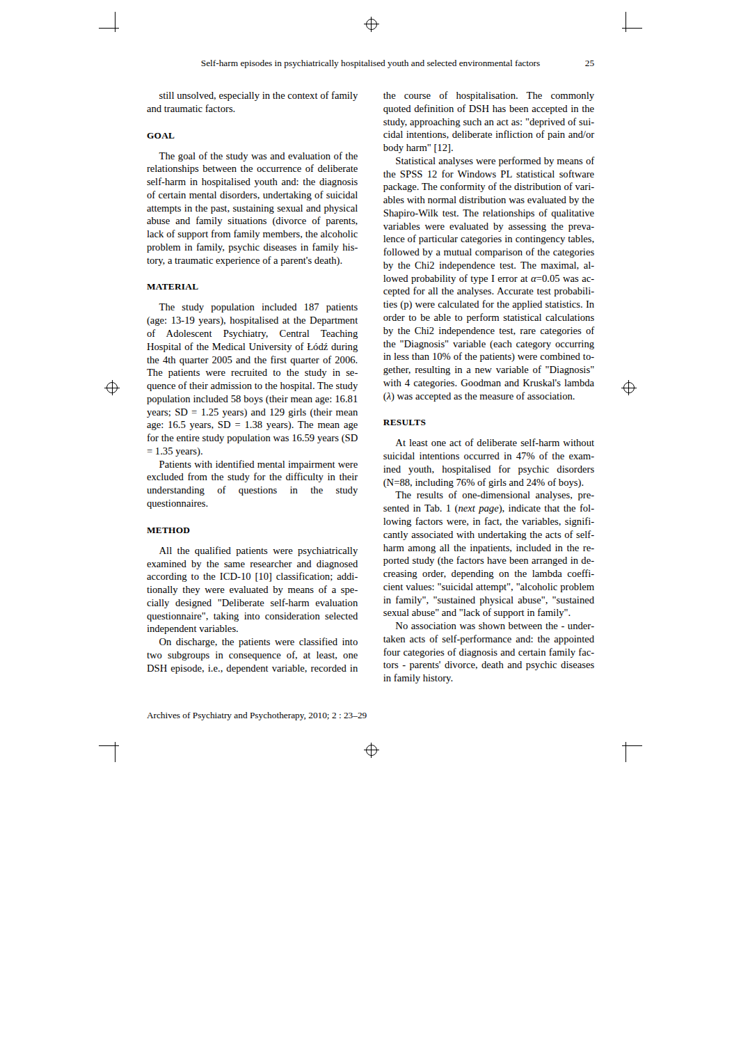Self-harm episodes in psychiatrically hospitalised youth and selected environmental factors 25
still unsolved, especially in the context of family and traumatic factors.
Goal
The goal of the study was and evaluation of the relationships between the occurrence of deliberate self-harm in hospitalised youth and: the diagnosis of certain mental disorders, undertaking of suicidal attempts in the past, sustaining sexual and physical abuse and family situations (divorce of parents, lack of support from family members, the alcoholic problem in family, psychic diseases in family history, a traumatic experience of a parent's death).
Material
The study population included 187 patients (age: 13-19 years), hospitalised at the Department of Adolescent Psychiatry, Central Teaching Hospital of the Medical University of Łódź during the 4th quarter 2005 and the first quarter of 2006. The patients were recruited to the study in sequence of their admission to the hospital. The study population included 58 boys (their mean age: 16.81 years; SD = 1.25 years) and 129 girls (their mean age: 16.5 years, SD = 1.38 years). The mean age for the entire study population was 16.59 years (SD = 1.35 years).
Patients with identified mental impairment were excluded from the study for the difficulty in their understanding of questions in the study questionnaires.
Method
All the qualified patients were psychiatrically examined by the same researcher and diagnosed according to the ICD-10 [10] classification; additionally they were evaluated by means of a specially designed "Deliberate self-harm evaluation questionnaire", taking into consideration selected independent variables.
On discharge, the patients were classified into two subgroups in consequence of, at least, one DSH episode, i.e., dependent variable, recorded in the course of hospitalisation. The commonly quoted definition of DSH has been accepted in the study, approaching such an act as: "deprived of suicidal intentions, deliberate infliction of pain and/or body harm" [12].
Statistical analyses were performed by means of the SPSS 12 for Windows PL statistical software package. The conformity of the distribution of variables with normal distribution was evaluated by the Shapiro-Wilk test. The relationships of qualitative variables were evaluated by assessing the prevalence of particular categories in contingency tables, followed by a mutual comparison of the categories by the Chi2 independence test. The maximal, allowed probability of type I error at α=0.05 was accepted for all the analyses. Accurate test probabilities (p) were calculated for the applied statistics. In order to be able to perform statistical calculations by the Chi2 independence test, rare categories of the "Diagnosis" variable (each category occurring in less than 10% of the patients) were combined together, resulting in a new variable of "Diagnosis" with 4 categories. Goodman and Kruskal's lambda (λ) was accepted as the measure of association.
Results
At least one act of deliberate self-harm without suicidal intentions occurred in 47% of the examined youth, hospitalised for psychic disorders (N=88, including 76% of girls and 24% of boys).
The results of one-dimensional analyses, presented in Tab. 1 (next page), indicate that the following factors were, in fact, the variables, significantly associated with undertaking the acts of self-harm among all the inpatients, included in the reported study (the factors have been arranged in decreasing order, depending on the lambda coefficient values: "suicidal attempt", "alcoholic problem in family", "sustained physical abuse", "sustained sexual abuse" and "lack of support in family".
No association was shown between the - undertaken acts of self-performance and: the appointed four categories of diagnosis and certain family factors - parents' divorce, death and psychic diseases in family history.
Archives of Psychiatry and Psychotherapy, 2010; 2 : 23–29